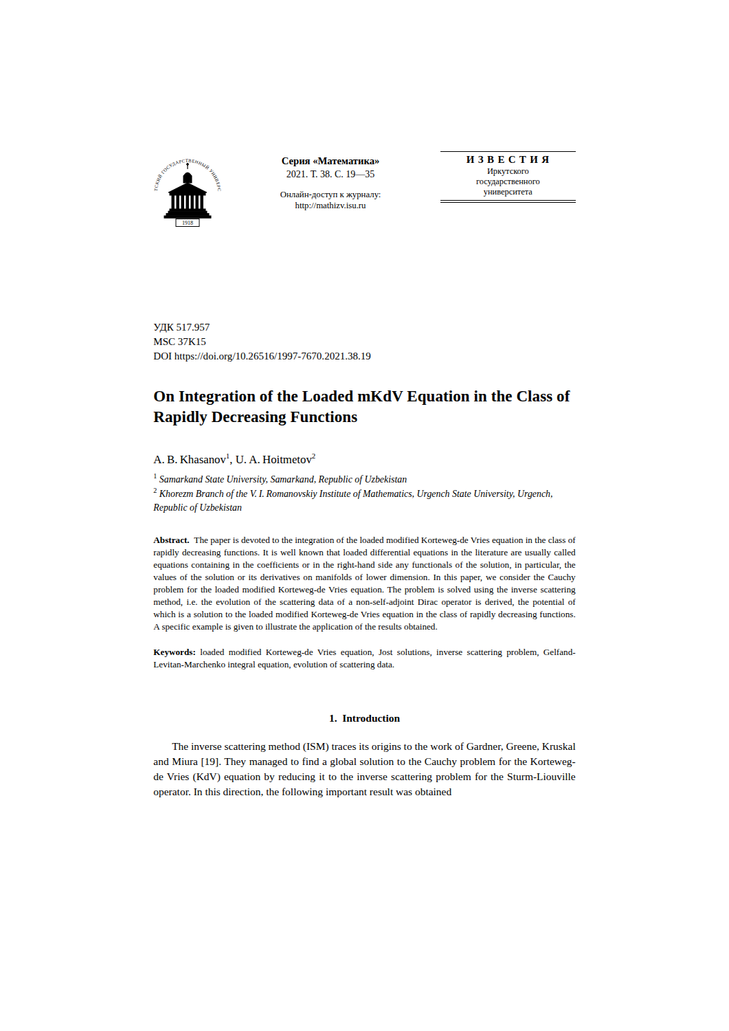ИРКУТСКИЙ ГОСУДАРСТВЕННЫЙ УНИВЕРСИТЕТ 1918
Серия «Математика»
2021. Т. 38. С. 19—35
Онлайн-доступ к журналу:
http://mathizv.isu.ru
И З В Е С Т И Я
Иркутского
государственного
университета
УДК 517.957
MSC 37K15
DOI https://doi.org/10.26516/1997-7670.2021.38.19
On Integration of the Loaded mKdV Equation in the Class of Rapidly Decreasing Functions
A. B. Khasanov1, U. A. Hoitmetov2
1 Samarkand State University, Samarkand, Republic of Uzbekistan
2 Khorezm Branch of the V. I. Romanovskiy Institute of Mathematics, Urgench State University, Urgench, Republic of Uzbekistan
Abstract. The paper is devoted to the integration of the loaded modified Korteweg-de Vries equation in the class of rapidly decreasing functions. It is well known that loaded differential equations in the literature are usually called equations containing in the coefficients or in the right-hand side any functionals of the solution, in particular, the values of the solution or its derivatives on manifolds of lower dimension. In this paper, we consider the Cauchy problem for the loaded modified Korteweg-de Vries equation. The problem is solved using the inverse scattering method, i.e. the evolution of the scattering data of a non-self-adjoint Dirac operator is derived, the potential of which is a solution to the loaded modified Korteweg-de Vries equation in the class of rapidly decreasing functions. A specific example is given to illustrate the application of the results obtained.
Keywords: loaded modified Korteweg-de Vries equation, Jost solutions, inverse scattering problem, Gelfand-Levitan-Marchenko integral equation, evolution of scattering data.
1. Introduction
The inverse scattering method (ISM) traces its origins to the work of Gardner, Greene, Kruskal and Miura [19]. They managed to find a global solution to the Cauchy problem for the Korteweg-de Vries (KdV) equation by reducing it to the inverse scattering problem for the Sturm-Liouville operator. In this direction, the following important result was obtained